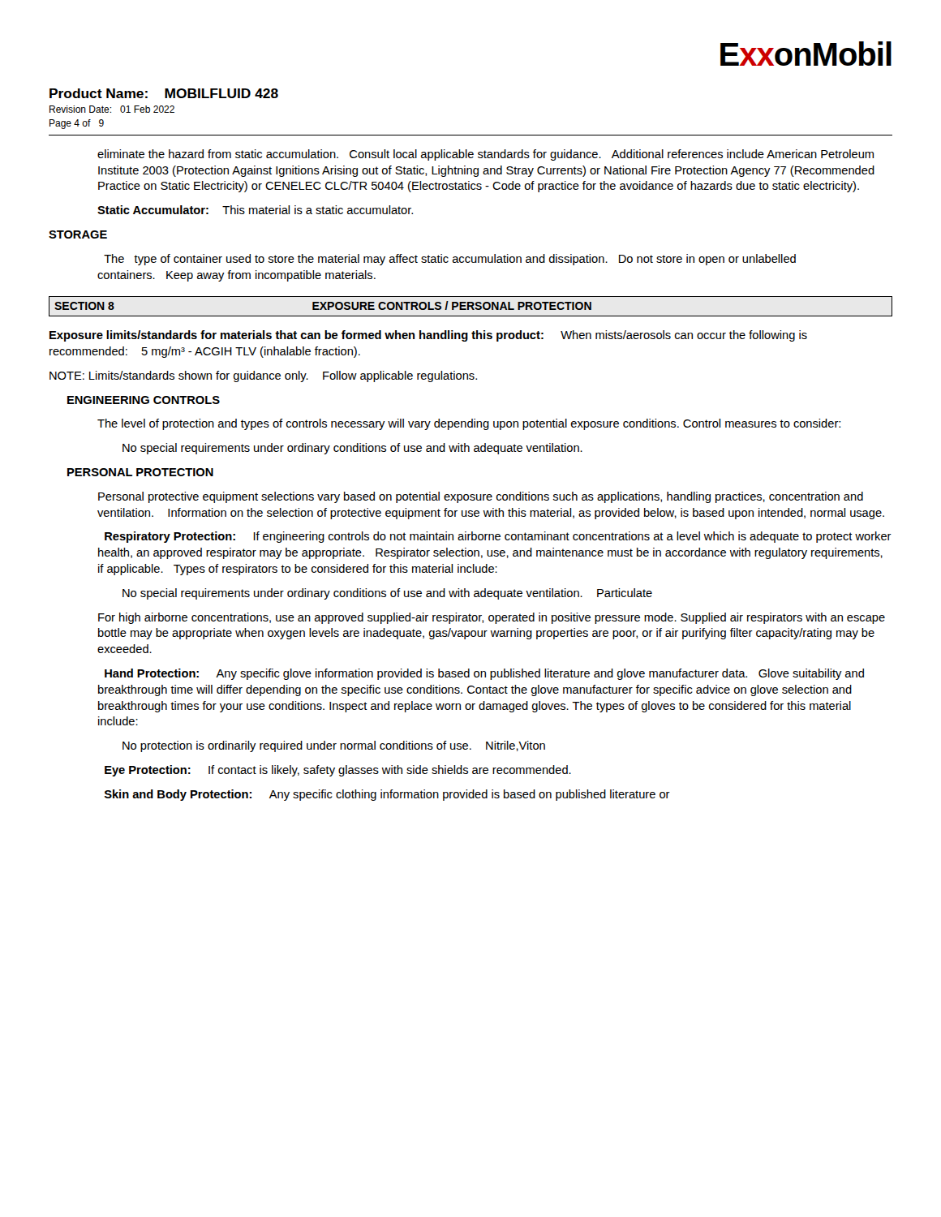ExxonMobil
Product Name: MOBILFLUID 428
Revision Date: 01 Feb 2022
Page 4 of 9
eliminate the hazard from static accumulation. Consult local applicable standards for guidance. Additional references include American Petroleum Institute 2003 (Protection Against Ignitions Arising out of Static, Lightning and Stray Currents) or National Fire Protection Agency 77 (Recommended Practice on Static Electricity) or CENELEC CLC/TR 50404 (Electrostatics - Code of practice for the avoidance of hazards due to static electricity).
Static Accumulator: This material is a static accumulator.
STORAGE
The type of container used to store the material may affect static accumulation and dissipation. Do not store in open or unlabelled containers. Keep away from incompatible materials.
SECTION 8 EXPOSURE CONTROLS / PERSONAL PROTECTION
Exposure limits/standards for materials that can be formed when handling this product: When mists/aerosols can occur the following is recommended: 5 mg/m³ - ACGIH TLV (inhalable fraction).
NOTE: Limits/standards shown for guidance only. Follow applicable regulations.
ENGINEERING CONTROLS
The level of protection and types of controls necessary will vary depending upon potential exposure conditions. Control measures to consider:
No special requirements under ordinary conditions of use and with adequate ventilation.
PERSONAL PROTECTION
Personal protective equipment selections vary based on potential exposure conditions such as applications, handling practices, concentration and ventilation. Information on the selection of protective equipment for use with this material, as provided below, is based upon intended, normal usage.
Respiratory Protection: If engineering controls do not maintain airborne contaminant concentrations at a level which is adequate to protect worker health, an approved respirator may be appropriate. Respirator selection, use, and maintenance must be in accordance with regulatory requirements, if applicable. Types of respirators to be considered for this material include:
No special requirements under ordinary conditions of use and with adequate ventilation. Particulate
For high airborne concentrations, use an approved supplied-air respirator, operated in positive pressure mode. Supplied air respirators with an escape bottle may be appropriate when oxygen levels are inadequate, gas/vapour warning properties are poor, or if air purifying filter capacity/rating may be exceeded.
Hand Protection: Any specific glove information provided is based on published literature and glove manufacturer data. Glove suitability and breakthrough time will differ depending on the specific use conditions. Contact the glove manufacturer for specific advice on glove selection and breakthrough times for your use conditions. Inspect and replace worn or damaged gloves. The types of gloves to be considered for this material include:
No protection is ordinarily required under normal conditions of use. Nitrile,Viton
Eye Protection: If contact is likely, safety glasses with side shields are recommended.
Skin and Body Protection: Any specific clothing information provided is based on published literature or